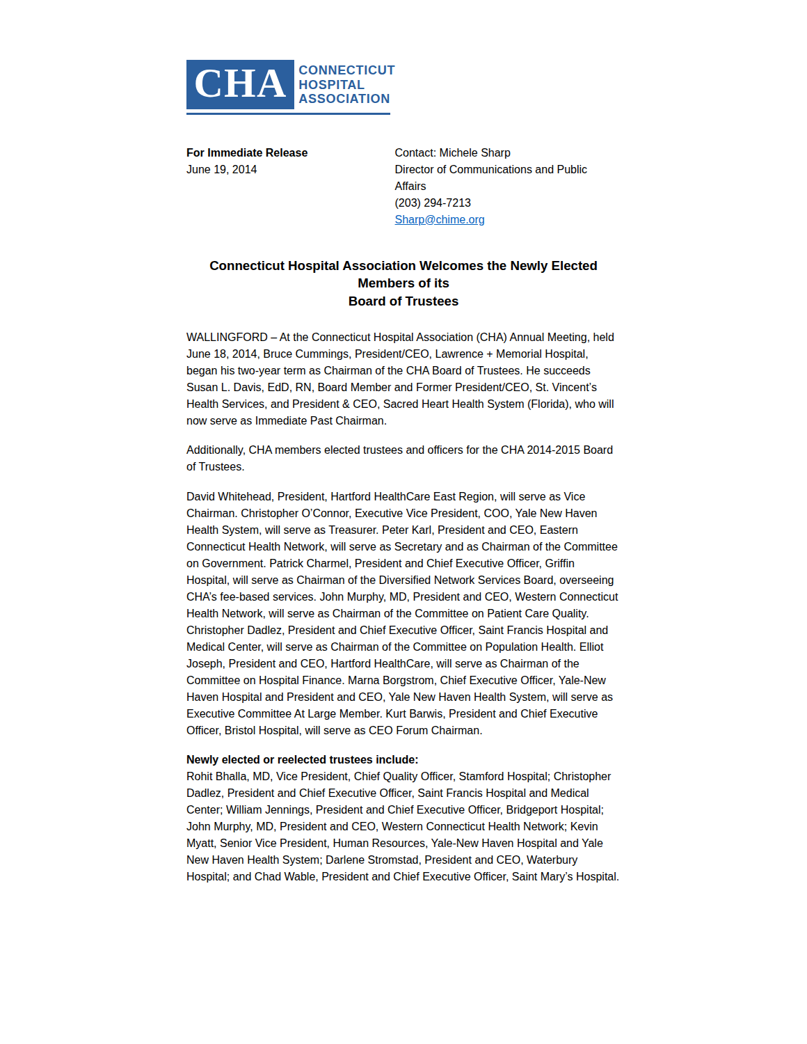CHA Connecticut
Hospital
Association
| For Immediate Release June 19, 2014 | Contact: Michele Sharp Director of Communications and Public Affairs (203) 294-7213 Sharp@chime.org |
Connecticut Hospital Association Welcomes the Newly Elected Members of its
Board of Trustees
WALLINGFORD – At the Connecticut Hospital Association (CHA) Annual Meeting, held June 18, 2014, Bruce Cummings, President/CEO, Lawrence + Memorial Hospital, began his two-year term as Chairman of the CHA Board of Trustees. He succeeds Susan L. Davis, EdD, RN, Board Member and Former President/CEO, St. Vincent’s Health Services, and President & CEO, Sacred Heart Health System (Florida), who will now serve as Immediate Past Chairman.
Additionally, CHA members elected trustees and officers for the CHA 2014-2015 Board of Trustees.
David Whitehead, President, Hartford HealthCare East Region, will serve as Vice Chairman. Christopher O’Connor, Executive Vice President, COO, Yale New Haven Health System, will serve as Treasurer. Peter Karl, President and CEO, Eastern Connecticut Health Network, will serve as Secretary and as Chairman of the Committee on Government. Patrick Charmel, President and Chief Executive Officer, Griffin Hospital, will serve as Chairman of the Diversified Network Services Board, overseeing CHA’s fee-based services. John Murphy, MD, President and CEO, Western Connecticut Health Network, will serve as Chairman of the Committee on Patient Care Quality. Christopher Dadlez, President and Chief Executive Officer, Saint Francis Hospital and Medical Center, will serve as Chairman of the Committee on Population Health. Elliot Joseph, President and CEO, Hartford HealthCare, will serve as Chairman of the Committee on Hospital Finance. Marna Borgstrom, Chief Executive Officer, Yale-New Haven Hospital and President and CEO, Yale New Haven Health System, will serve as Executive Committee At Large Member. Kurt Barwis, President and Chief Executive Officer, Bristol Hospital, will serve as CEO Forum Chairman.
Newly elected or reelected trustees include:
Rohit Bhalla, MD, Vice President, Chief Quality Officer, Stamford Hospital; Christopher Dadlez, President and Chief Executive Officer, Saint Francis Hospital and Medical Center; William Jennings, President and Chief Executive Officer, Bridgeport Hospital; John Murphy, MD, President and CEO, Western Connecticut Health Network; Kevin Myatt, Senior Vice President, Human Resources, Yale-New Haven Hospital and Yale New Haven Health System; Darlene Stromstad, President and CEO, Waterbury Hospital; and Chad Wable, President and Chief Executive Officer, Saint Mary’s Hospital.